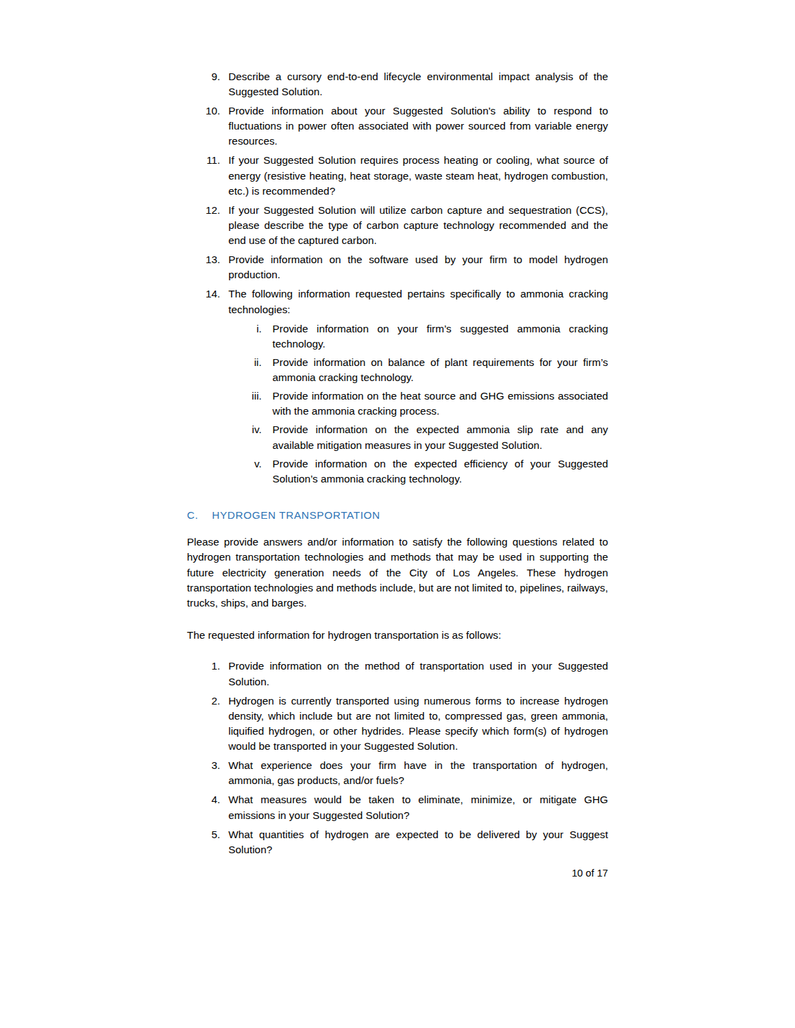Describe a cursory end-to-end lifecycle environmental impact analysis of the Suggested Solution.
Provide information about your Suggested Solution's ability to respond to fluctuations in power often associated with power sourced from variable energy resources.
If your Suggested Solution requires process heating or cooling, what source of energy (resistive heating, heat storage, waste steam heat, hydrogen combustion, etc.) is recommended?
If your Suggested Solution will utilize carbon capture and sequestration (CCS), please describe the type of carbon capture technology recommended and the end use of the captured carbon.
Provide information on the software used by your firm to model hydrogen production.
The following information requested pertains specifically to ammonia cracking technologies:
Provide information on your firm’s suggested ammonia cracking technology.
Provide information on balance of plant requirements for your firm’s ammonia cracking technology.
Provide information on the heat source and GHG emissions associated with the ammonia cracking process.
Provide information on the expected ammonia slip rate and any available mitigation measures in your Suggested Solution.
Provide information on the expected efficiency of your Suggested Solution’s ammonia cracking technology.
C. Hydrogen Transportation
Please provide answers and/or information to satisfy the following questions related to hydrogen transportation technologies and methods that may be used in supporting the future electricity generation needs of the City of Los Angeles. These hydrogen transportation technologies and methods include, but are not limited to, pipelines, railways, trucks, ships, and barges.
The requested information for hydrogen transportation is as follows:
Provide information on the method of transportation used in your Suggested Solution.
Hydrogen is currently transported using numerous forms to increase hydrogen density, which include but are not limited to, compressed gas, green ammonia, liquified hydrogen, or other hydrides. Please specify which form(s) of hydrogen would be transported in your Suggested Solution.
What experience does your firm have in the transportation of hydrogen, ammonia, gas products, and/or fuels?
What measures would be taken to eliminate, minimize, or mitigate GHG emissions in your Suggested Solution?
What quantities of hydrogen are expected to be delivered by your Suggest Solution?
10 of 17